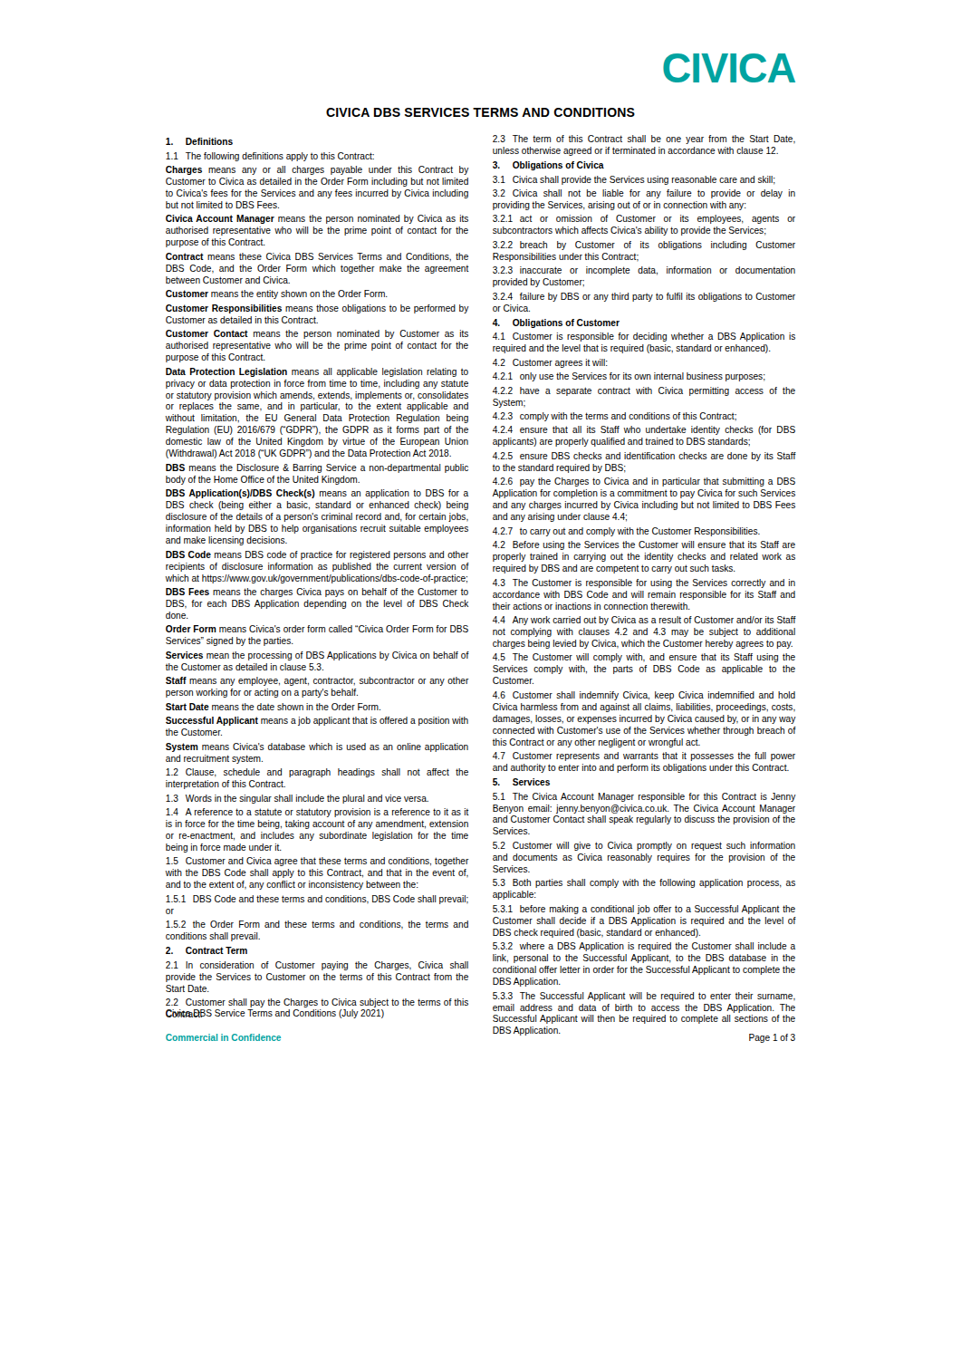CIVICA
CIVICA DBS SERVICES TERMS AND CONDITIONS
1. Definitions
1.1 The following definitions apply to this Contract:
Charges means any or all charges payable under this Contract by Customer to Civica as detailed in the Order Form including but not limited to Civica's fees for the Services and any fees incurred by Civica including but not limited to DBS Fees.
Civica Account Manager means the person nominated by Civica as its authorised representative who will be the prime point of contact for the purpose of this Contract.
Contract means these Civica DBS Services Terms and Conditions, the DBS Code, and the Order Form which together make the agreement between Customer and Civica.
Customer means the entity shown on the Order Form.
Customer Responsibilities means those obligations to be performed by Customer as detailed in this Contract.
Customer Contact means the person nominated by Customer as its authorised representative who will be the prime point of contact for the purpose of this Contract.
Data Protection Legislation means all applicable legislation relating to privacy or data protection in force from time to time, including any statute or statutory provision which amends, extends, implements or, consolidates or replaces the same, and in particular, to the extent applicable and without limitation, the EU General Data Protection Regulation being Regulation (EU) 2016/679 (“GDPR”), the GDPR as it forms part of the domestic law of the United Kingdom by virtue of the European Union (Withdrawal) Act 2018 (“UK GDPR”) and the Data Protection Act 2018.
DBS means the Disclosure & Barring Service a non-departmental public body of the Home Office of the United Kingdom.
DBS Application(s)/DBS Check(s) means an application to DBS for a DBS check (being either a basic, standard or enhanced check) being disclosure of the details of a person's criminal record and, for certain jobs, information held by DBS to help organisations recruit suitable employees and make licensing decisions.
DBS Code means DBS code of practice for registered persons and other recipients of disclosure information as published the current version of which at https://www.gov.uk/government/publications/dbs-code-of-practice;
DBS Fees means the charges Civica pays on behalf of the Customer to DBS, for each DBS Application depending on the level of DBS Check done.
Order Form means Civica's order form called “Civica Order Form for DBS Services” signed by the parties.
Services mean the processing of DBS Applications by Civica on behalf of the Customer as detailed in clause 5.3.
Staff means any employee, agent, contractor, subcontractor or any other person working for or acting on a party's behalf.
Start Date means the date shown in the Order Form.
Successful Applicant means a job applicant that is offered a position with the Customer.
System means Civica's database which is used as an online application and recruitment system.
1.2 Clause, schedule and paragraph headings shall not affect the interpretation of this Contract.
1.3 Words in the singular shall include the plural and vice versa.
1.4 A reference to a statute or statutory provision is a reference to it as it is in force for the time being, taking account of any amendment, extension or re-enactment, and includes any subordinate legislation for the time being in force made under it.
1.5 Customer and Civica agree that these terms and conditions, together with the DBS Code shall apply to this Contract, and that in the event of, and to the extent of, any conflict or inconsistency between the:
1.5.1 DBS Code and these terms and conditions, DBS Code shall prevail; or
1.5.2the Order Form and these terms and conditions, the terms and conditions shall prevail.
2. Contract Term
2.1 In consideration of Customer paying the Charges, Civica shall provide the Services to Customer on the terms of this Contract from the Start Date.
2.2 Customer shall pay the Charges to Civica subject to the terms of this Contract.
2.3 The term of this Contract shall be one year from the Start Date, unless otherwise agreed or if terminated in accordance with clause 12.
3. Obligations of Civica
3.1 Civica shall provide the Services using reasonable care and skill;
3.2 Civica shall not be liable for any failure to provide or delay in providing the Services, arising out of or in connection with any:
3.2.1act or omission of Customer or its employees, agents or subcontractors which affects Civica's ability to provide the Services;
3.2.2breach by Customer of its obligations including Customer Responsibilities under this Contract;
3.2.3inaccurate or incomplete data, information or documentation provided by Customer;
3.2.4failure by DBS or any third party to fulfil its obligations to Customer or Civica.
4. Obligations of Customer
4.1 Customer is responsible for deciding whether a DBS Application is required and the level that is required (basic, standard or enhanced).
4.2 Customer agrees it will:
4.2.1only use the Services for its own internal business purposes;
4.2.2have a separate contract with Civica permitting access of the System;
4.2.3comply with the terms and conditions of this Contract;
4.2.4ensure that all its Staff who undertake identity checks (for DBS applicants) are properly qualified and trained to DBS standards;
4.2.5ensure DBS checks and identification checks are done by its Staff to the standard required by DBS;
4.2.6pay the Charges to Civica and in particular that submitting a DBS Application for completion is a commitment to pay Civica for such Services and any charges incurred by Civica including but not limited to DBS Fees and any arising under clause 4.4;
4.2.7to carry out and comply with the Customer Responsibilities.
4.2 Before using the Services the Customer will ensure that its Staff are properly trained in carrying out the identity checks and related work as required by DBS and are competent to carry out such tasks.
4.3 The Customer is responsible for using the Services correctly and in accordance with DBS Code and will remain responsible for its Staff and their actions or inactions in connection therewith.
4.4 Any work carried out by Civica as a result of Customer and/or its Staff not complying with clauses 4.2 and 4.3 may be subject to additional charges being levied by Civica, which the Customer hereby agrees to pay.
4.5 The Customer will comply with, and ensure that its Staff using the Services comply with, the parts of DBS Code as applicable to the Customer.
4.6 Customer shall indemnify Civica, keep Civica indemnified and hold Civica harmless from and against all claims, liabilities, proceedings, costs, damages, losses, or expenses incurred by Civica caused by, or in any way connected with Customer's use of the Services whether through breach of this Contract or any other negligent or wrongful act.
4.7 Customer represents and warrants that it possesses the full power and authority to enter into and perform its obligations under this Contract.
5. Services
5.1 The Civica Account Manager responsible for this Contract is Jenny Benyon email: jenny.benyon@civica.co.uk. The Civica Account Manager and Customer Contact shall speak regularly to discuss the provision of the Services.
5.2 Customer will give to Civica promptly on request such information and documents as Civica reasonably requires for the provision of the Services.
5.3 Both parties shall comply with the following application process, as applicable:
5.3.1before making a conditional job offer to a Successful Applicant the Customer shall decide if a DBS Application is required and the level of DBS check required (basic, standard or enhanced).
5.3.2where a DBS Application is required the Customer shall include a link, personal to the Successful Applicant, to the DBS database in the conditional offer letter in order for the Successful Applicant to complete the DBS Application.
5.3.3 The Successful Applicant will be required to enter their surname, email address and data of birth to access the DBS Application. The Successful Applicant will then be required to complete all sections of the DBS Application.
Civica DBS Service Terms and Conditions (July 2021)
Commercial in Confidence Page 1 of 3